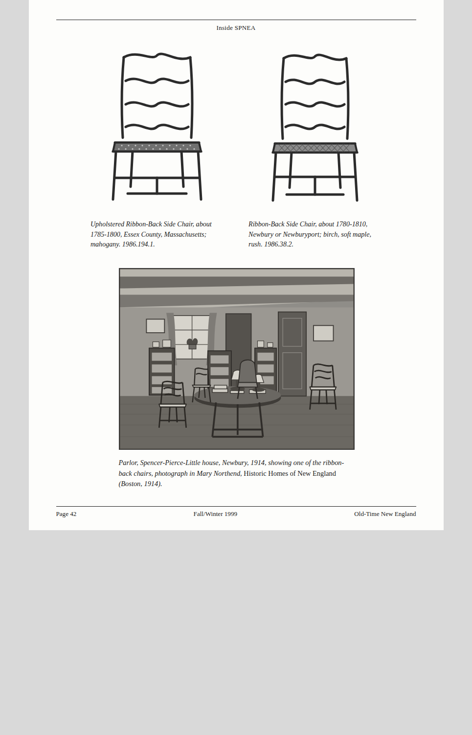Inside SPNEA
Upholstered ribbon-back side chair Photographic illustration of a mahogany side chair with a pierced, wavy ladder back and an upholstered seat covered in a small patterned fabric.
Upholstered Ribbon-Back Side Chair, about 1785-1800, Essex County, Massachusetts; mahogany. 1986.194.1.
Ribbon-back side chair with rush seat Photographic illustration of a birch and soft maple side chair with a wavy ladder back and a woven rush seat.
Ribbon-Back Side Chair, about 1780-1810, Newbury or Newburyport; birch, soft maple, rush. 1986.38.2.
Parlor of the Spencer-Pierce-Little house, Newbury, 1914 Black-and-white interior photograph of a parlor with exposed ceiling beams, bookcases flanking a curtained window, a round center table holding books and two lamps, and ribbon-back side chairs placed about the room.
Parlor, Spencer-Pierce-Little house, Newbury, 1914, showing one of the ribbon-back chairs, photograph in Mary Northend, Historic Homes of New England (Boston, 1914).
Page 42 Fall/Winter 1999 Old-Time New England